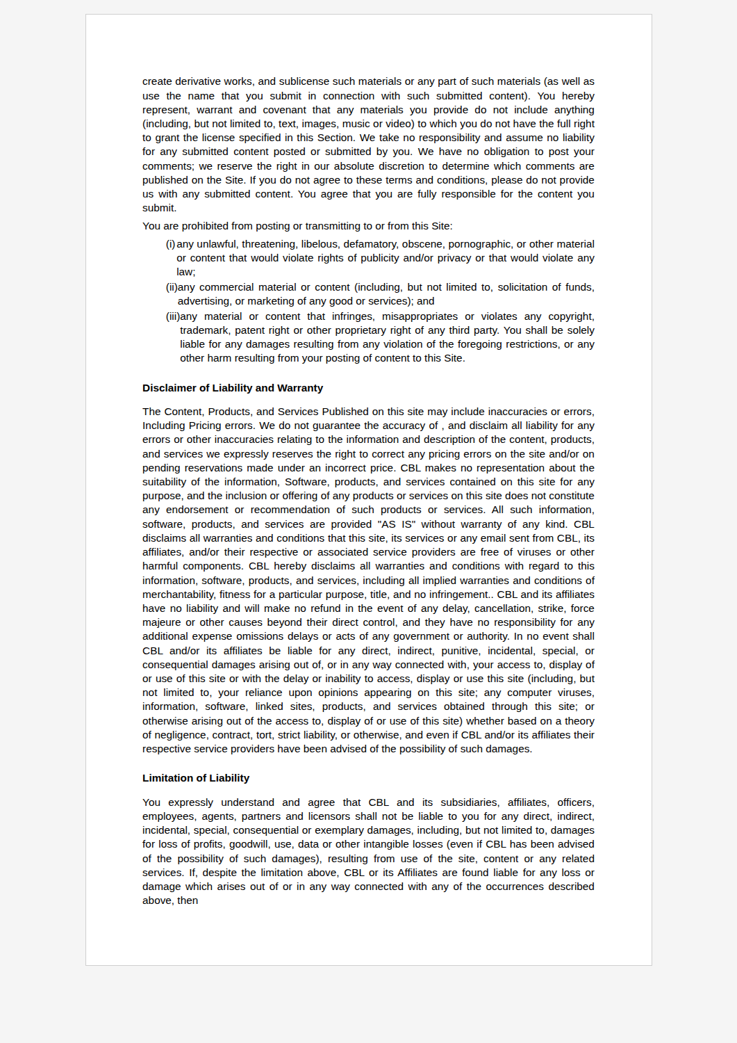create derivative works, and sublicense such materials or any part of such materials (as well as use the name that you submit in connection with such submitted content). You hereby represent, warrant and covenant that any materials you provide do not include anything (including, but not limited to, text, images, music or video) to which you do not have the full right to grant the license specified in this Section. We take no responsibility and assume no liability for any submitted content posted or submitted by you. We have no obligation to post your comments; we reserve the right in our absolute discretion to determine which comments are published on the Site. If you do not agree to these terms and conditions, please do not provide us with any submitted content. You agree that you are fully responsible for the content you submit.
You are prohibited from posting or transmitting to or from this Site:
(i) any unlawful, threatening, libelous, defamatory, obscene, pornographic, or other material or content that would violate rights of publicity and/or privacy or that would violate any law;
(ii) any commercial material or content (including, but not limited to, solicitation of funds, advertising, or marketing of any good or services); and
(iii) any material or content that infringes, misappropriates or violates any copyright, trademark, patent right or other proprietary right of any third party. You shall be solely liable for any damages resulting from any violation of the foregoing restrictions, or any other harm resulting from your posting of content to this Site.
Disclaimer of Liability and Warranty
The Content, Products, and Services Published on this site may include inaccuracies or errors, Including Pricing errors. We do not guarantee the accuracy of , and disclaim all liability for any errors or other inaccuracies relating to the information and description of the content, products, and services we expressly reserves the right to correct any pricing errors on the site and/or on pending reservations made under an incorrect price. CBL makes no representation about the suitability of the information, Software, products, and services contained on this site for any purpose, and the inclusion or offering of any products or services on this site does not constitute any endorsement or recommendation of such products or services. All such information, software, products, and services are provided "AS IS" without warranty of any kind. CBL disclaims all warranties and conditions that this site, its services or any email sent from CBL, its affiliates, and/or their respective or associated service providers are free of viruses or other harmful components. CBL hereby disclaims all warranties and conditions with regard to this information, software, products, and services, including all implied warranties and conditions of merchantability, fitness for a particular purpose, title, and no infringement.. CBL and its affiliates have no liability and will make no refund in the event of any delay, cancellation, strike, force majeure or other causes beyond their direct control, and they have no responsibility for any additional expense omissions delays or acts of any government or authority. In no event shall CBL and/or its affiliates be liable for any direct, indirect, punitive, incidental, special, or consequential damages arising out of, or in any way connected with, your access to, display of or use of this site or with the delay or inability to access, display or use this site (including, but not limited to, your reliance upon opinions appearing on this site; any computer viruses, information, software, linked sites, products, and services obtained through this site; or otherwise arising out of the access to, display of or use of this site) whether based on a theory of negligence, contract, tort, strict liability, or otherwise, and even if CBL and/or its affiliates their respective service providers have been advised of the possibility of such damages.
Limitation of Liability
You expressly understand and agree that CBL and its subsidiaries, affiliates, officers, employees, agents, partners and licensors shall not be liable to you for any direct, indirect, incidental, special, consequential or exemplary damages, including, but not limited to, damages for loss of profits, goodwill, use, data or other intangible losses (even if CBL has been advised of the possibility of such damages), resulting from use of the site, content or any related services. If, despite the limitation above, CBL or its Affiliates are found liable for any loss or damage which arises out of or in any way connected with any of the occurrences described above, then